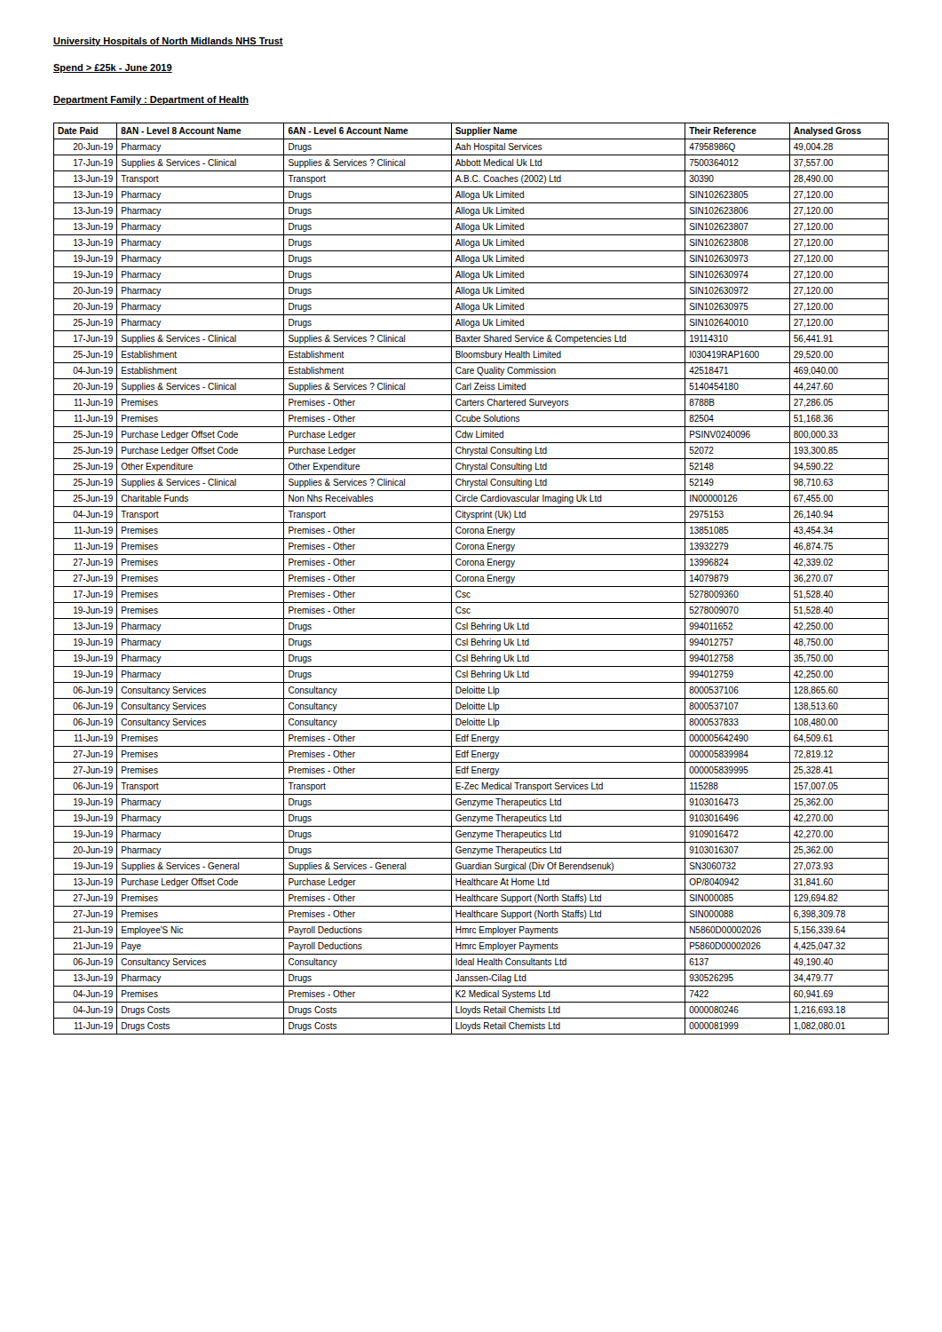University Hospitals of North Midlands NHS Trust
Spend > £25k - June 2019
Department Family : Department of Health
| Date Paid | 8AN - Level 8 Account Name | 6AN - Level 6 Account Name | Supplier Name | Their Reference | Analysed Gross |
| --- | --- | --- | --- | --- | --- |
| 20-Jun-19 | Pharmacy | Drugs | Aah Hospital Services | 47958986Q | 49,004.28 |
| 17-Jun-19 | Supplies & Services - Clinical | Supplies & Services ? Clinical | Abbott Medical Uk Ltd | 7500364012 | 37,557.00 |
| 13-Jun-19 | Transport | Transport | A.B.C. Coaches (2002) Ltd | 30390 | 28,490.00 |
| 13-Jun-19 | Pharmacy | Drugs | Alloga Uk Limited | SIN102623805 | 27,120.00 |
| 13-Jun-19 | Pharmacy | Drugs | Alloga Uk Limited | SIN102623806 | 27,120.00 |
| 13-Jun-19 | Pharmacy | Drugs | Alloga Uk Limited | SIN102623807 | 27,120.00 |
| 13-Jun-19 | Pharmacy | Drugs | Alloga Uk Limited | SIN102623808 | 27,120.00 |
| 19-Jun-19 | Pharmacy | Drugs | Alloga Uk Limited | SIN102630973 | 27,120.00 |
| 19-Jun-19 | Pharmacy | Drugs | Alloga Uk Limited | SIN102630974 | 27,120.00 |
| 20-Jun-19 | Pharmacy | Drugs | Alloga Uk Limited | SIN102630972 | 27,120.00 |
| 20-Jun-19 | Pharmacy | Drugs | Alloga Uk Limited | SIN102630975 | 27,120.00 |
| 25-Jun-19 | Pharmacy | Drugs | Alloga Uk Limited | SIN102640010 | 27,120.00 |
| 17-Jun-19 | Supplies & Services - Clinical | Supplies & Services ? Clinical | Baxter Shared Service & Competencies Ltd | 19114310 | 56,441.91 |
| 25-Jun-19 | Establishment | Establishment | Bloomsbury Health Limited | I030419RAP1600 | 29,520.00 |
| 04-Jun-19 | Establishment | Establishment | Care Quality Commission | 42518471 | 469,040.00 |
| 20-Jun-19 | Supplies & Services - Clinical | Supplies & Services ? Clinical | Carl Zeiss Limited | 5140454180 | 44,247.60 |
| 11-Jun-19 | Premises | Premises - Other | Carters Chartered Surveyors | 8788B | 27,286.05 |
| 11-Jun-19 | Premises | Premises - Other | Ccube Solutions | 82504 | 51,168.36 |
| 25-Jun-19 | Purchase Ledger Offset Code | Purchase Ledger | Cdw Limited | PSINV0240096 | 800,000.33 |
| 25-Jun-19 | Purchase Ledger Offset Code | Purchase Ledger | Chrystal Consulting Ltd | 52072 | 193,300.85 |
| 25-Jun-19 | Other Expenditure | Other Expenditure | Chrystal Consulting Ltd | 52148 | 94,590.22 |
| 25-Jun-19 | Supplies & Services - Clinical | Supplies & Services ? Clinical | Chrystal Consulting Ltd | 52149 | 98,710.63 |
| 25-Jun-19 | Charitable Funds | Non Nhs Receivables | Circle Cardiovascular Imaging Uk Ltd | IN00000126 | 67,455.00 |
| 04-Jun-19 | Transport | Transport | Citysprint (Uk) Ltd | 2975153 | 26,140.94 |
| 11-Jun-19 | Premises | Premises - Other | Corona Energy | 13851085 | 43,454.34 |
| 11-Jun-19 | Premises | Premises - Other | Corona Energy | 13932279 | 46,874.75 |
| 27-Jun-19 | Premises | Premises - Other | Corona Energy | 13996824 | 42,339.02 |
| 27-Jun-19 | Premises | Premises - Other | Corona Energy | 14079879 | 36,270.07 |
| 17-Jun-19 | Premises | Premises - Other | Csc | 5278009360 | 51,528.40 |
| 19-Jun-19 | Premises | Premises - Other | Csc | 5278009070 | 51,528.40 |
| 13-Jun-19 | Pharmacy | Drugs | Csl Behring Uk Ltd | 994011652 | 42,250.00 |
| 19-Jun-19 | Pharmacy | Drugs | Csl Behring Uk Ltd | 994012757 | 48,750.00 |
| 19-Jun-19 | Pharmacy | Drugs | Csl Behring Uk Ltd | 994012758 | 35,750.00 |
| 19-Jun-19 | Pharmacy | Drugs | Csl Behring Uk Ltd | 994012759 | 42,250.00 |
| 06-Jun-19 | Consultancy Services | Consultancy | Deloitte Llp | 8000537106 | 128,865.60 |
| 06-Jun-19 | Consultancy Services | Consultancy | Deloitte Llp | 8000537107 | 138,513.60 |
| 06-Jun-19 | Consultancy Services | Consultancy | Deloitte Llp | 8000537833 | 108,480.00 |
| 11-Jun-19 | Premises | Premises - Other | Edf Energy | 000005642490 | 64,509.61 |
| 27-Jun-19 | Premises | Premises - Other | Edf Energy | 000005839984 | 72,819.12 |
| 27-Jun-19 | Premises | Premises - Other | Edf Energy | 000005839995 | 25,328.41 |
| 06-Jun-19 | Transport | Transport | E-Zec Medical Transport Services Ltd | 115288 | 157,007.05 |
| 19-Jun-19 | Pharmacy | Drugs | Genzyme Therapeutics Ltd | 9103016473 | 25,362.00 |
| 19-Jun-19 | Pharmacy | Drugs | Genzyme Therapeutics Ltd | 9103016496 | 42,270.00 |
| 19-Jun-19 | Pharmacy | Drugs | Genzyme Therapeutics Ltd | 9109016472 | 42,270.00 |
| 20-Jun-19 | Pharmacy | Drugs | Genzyme Therapeutics Ltd | 9103016307 | 25,362.00 |
| 19-Jun-19 | Supplies & Services - General | Supplies & Services - General | Guardian Surgical (Div Of Berendsenuk) | SN3060732 | 27,073.93 |
| 13-Jun-19 | Purchase Ledger Offset Code | Purchase Ledger | Healthcare At Home Ltd | OP/8040942 | 31,841.60 |
| 27-Jun-19 | Premises | Premises - Other | Healthcare Support (North Staffs) Ltd | SIN000085 | 129,694.82 |
| 27-Jun-19 | Premises | Premises - Other | Healthcare Support (North Staffs) Ltd | SIN000088 | 6,398,309.78 |
| 21-Jun-19 | Employee'S Nic | Payroll Deductions | Hmrc Employer Payments | N5860D00002026 | 5,156,339.64 |
| 21-Jun-19 | Paye | Payroll Deductions | Hmrc Employer Payments | P5860D00002026 | 4,425,047.32 |
| 06-Jun-19 | Consultancy Services | Consultancy | Ideal Health Consultants Ltd | 6137 | 49,190.40 |
| 13-Jun-19 | Pharmacy | Drugs | Janssen-Cilag Ltd | 930526295 | 34,479.77 |
| 04-Jun-19 | Premises | Premises - Other | K2 Medical Systems Ltd | 7422 | 60,941.69 |
| 04-Jun-19 | Drugs Costs | Drugs Costs | Lloyds Retail Chemists Ltd | 0000080246 | 1,216,693.18 |
| 11-Jun-19 | Drugs Costs | Drugs Costs | Lloyds Retail Chemists Ltd | 0000081999 | 1,082,080.01 |